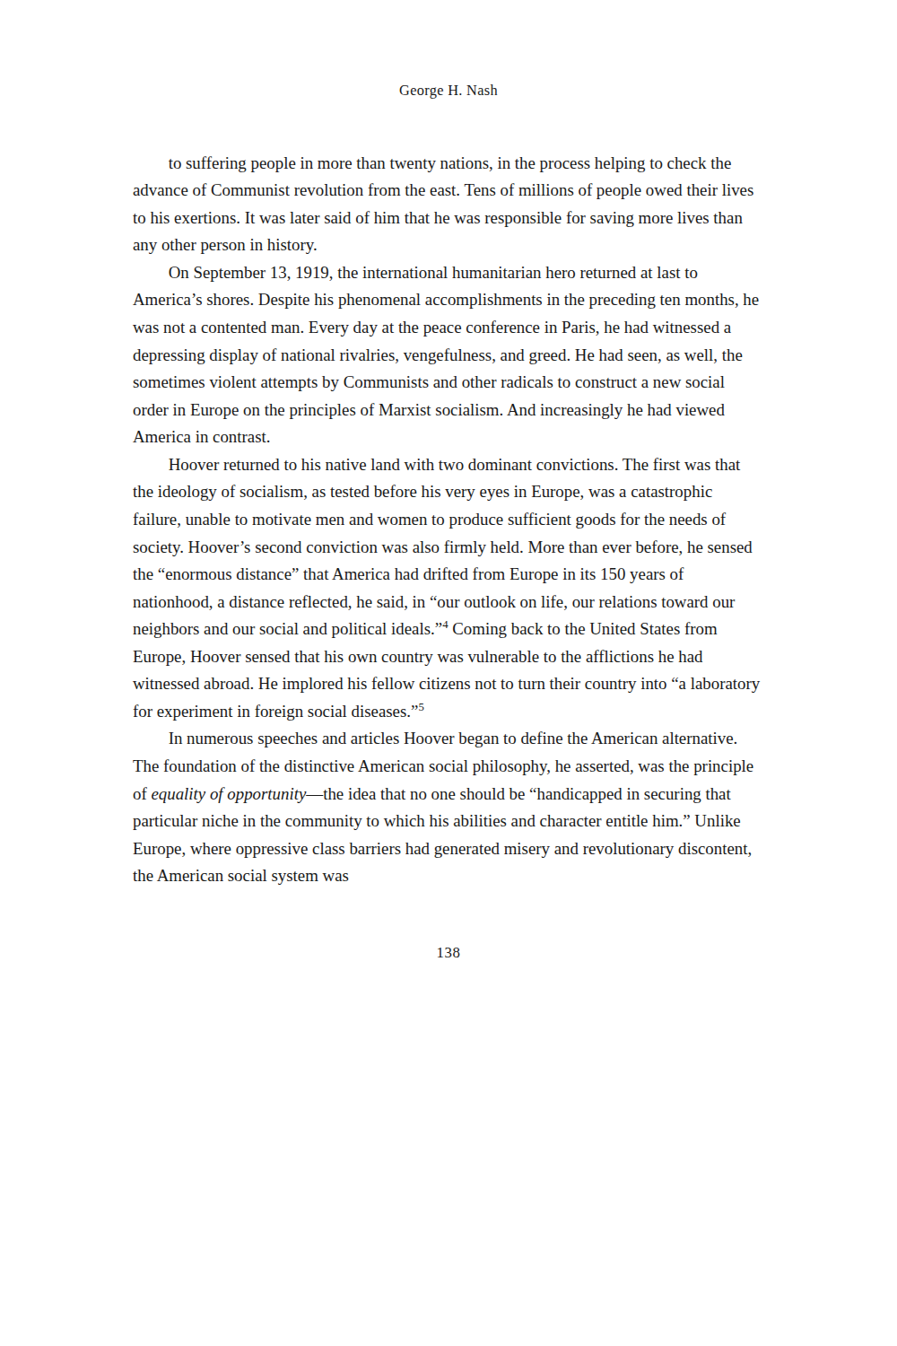George H. Nash
to suffering people in more than twenty nations, in the process helping to check the advance of Communist revolution from the east. Tens of millions of people owed their lives to his exertions. It was later said of him that he was responsible for saving more lives than any other person in history.
On September 13, 1919, the international humanitarian hero returned at last to America’s shores. Despite his phenomenal accomplishments in the preceding ten months, he was not a contented man. Every day at the peace conference in Paris, he had witnessed a depressing display of national rivalries, vengefulness, and greed. He had seen, as well, the sometimes violent attempts by Communists and other radicals to construct a new social order in Europe on the principles of Marxist socialism. And increasingly he had viewed America in contrast.
Hoover returned to his native land with two dominant convictions. The first was that the ideology of socialism, as tested before his very eyes in Europe, was a catastrophic failure, unable to motivate men and women to produce sufficient goods for the needs of society. Hoover’s second conviction was also firmly held. More than ever before, he sensed the “enormous distance” that America had drifted from Europe in its 150 years of nationhood, a distance reflected, he said, in “our outlook on life, our relations toward our neighbors and our social and political ideals.”4 Coming back to the United States from Europe, Hoover sensed that his own country was vulnerable to the afflictions he had witnessed abroad. He implored his fellow citizens not to turn their country into “a laboratory for experiment in foreign social diseases.”5
In numerous speeches and articles Hoover began to define the American alternative. The foundation of the distinctive American social philosophy, he asserted, was the principle of equality of opportunity—the idea that no one should be “handicapped in securing that particular niche in the community to which his abilities and character entitle him.” Unlike Europe, where oppressive class barriers had generated misery and revolutionary discontent, the American social system was
138